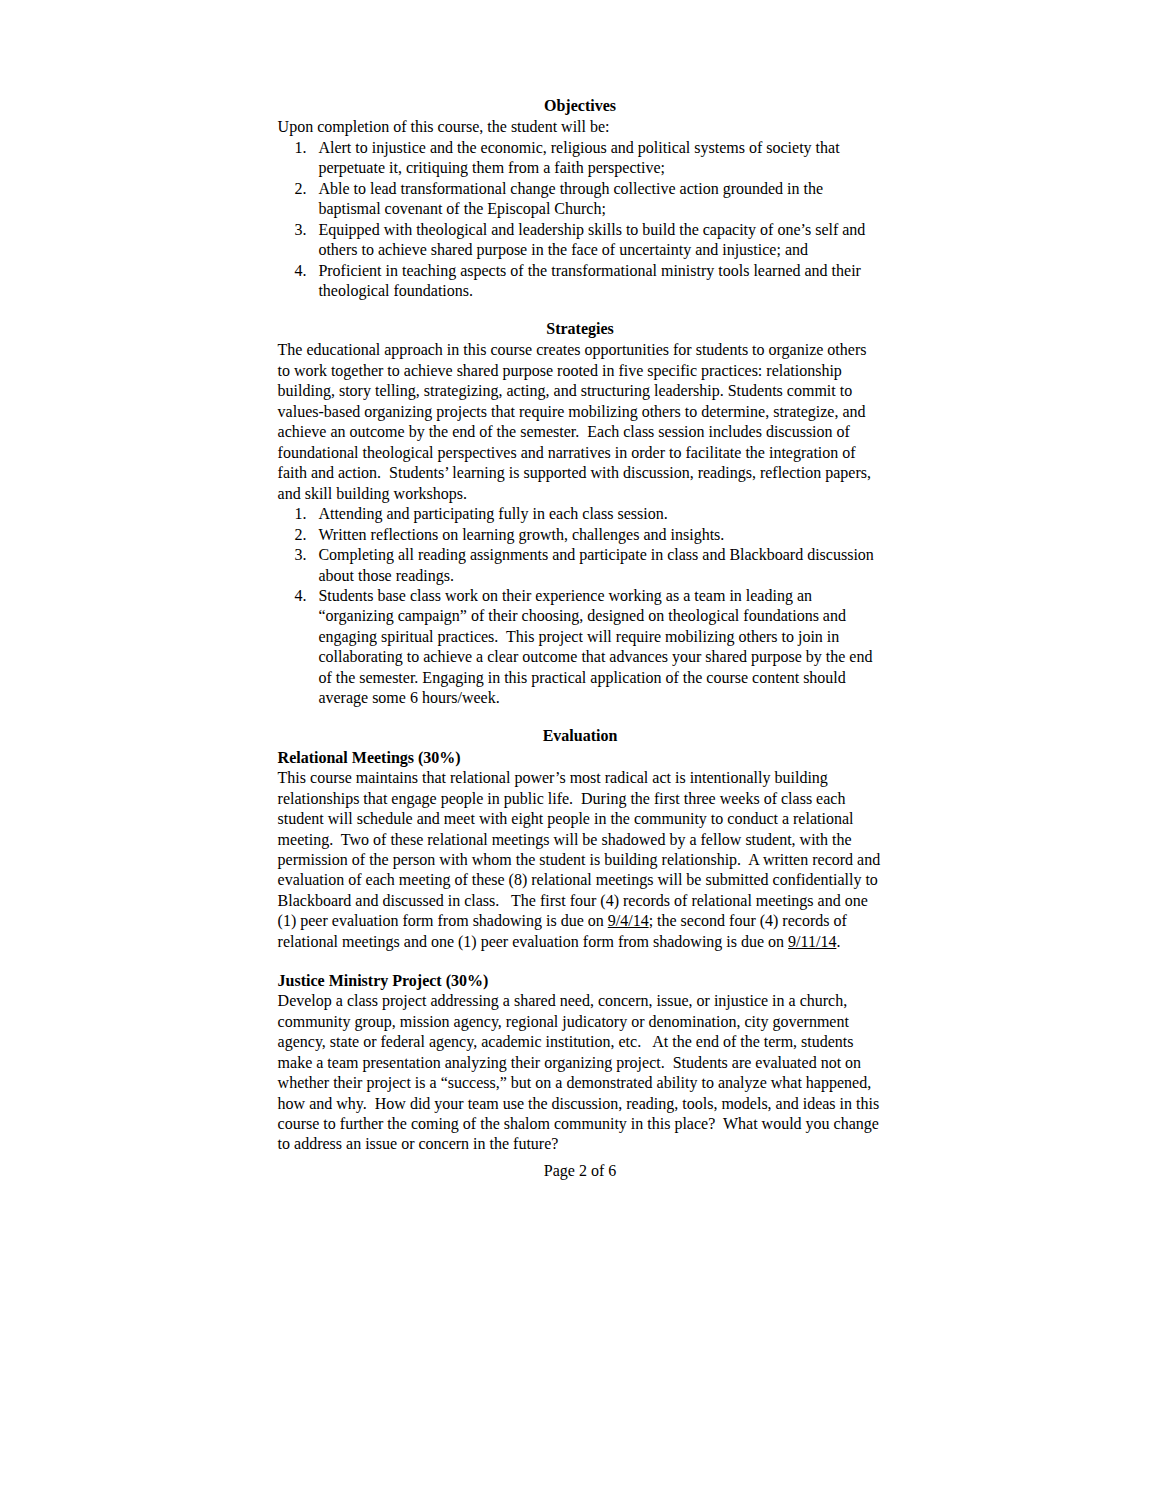Objectives
Upon completion of this course, the student will be:
Alert to injustice and the economic, religious and political systems of society that perpetuate it, critiquing them from a faith perspective;
Able to lead transformational change through collective action grounded in the baptismal covenant of the Episcopal Church;
Equipped with theological and leadership skills to build the capacity of one’s self and others to achieve shared purpose in the face of uncertainty and injustice; and
Proficient in teaching aspects of the transformational ministry tools learned and their theological foundations.
Strategies
The educational approach in this course creates opportunities for students to organize others to work together to achieve shared purpose rooted in five specific practices: relationship building, story telling, strategizing, acting, and structuring leadership. Students commit to values-based organizing projects that require mobilizing others to determine, strategize, and achieve an outcome by the end of the semester. Each class session includes discussion of foundational theological perspectives and narratives in order to facilitate the integration of faith and action. Students’ learning is supported with discussion, readings, reflection papers, and skill building workshops.
Attending and participating fully in each class session.
Written reflections on learning growth, challenges and insights.
Completing all reading assignments and participate in class and Blackboard discussion about those readings.
Students base class work on their experience working as a team in leading an “organizing campaign” of their choosing, designed on theological foundations and engaging spiritual practices. This project will require mobilizing others to join in collaborating to achieve a clear outcome that advances your shared purpose by the end of the semester. Engaging in this practical application of the course content should average some 6 hours/week.
Evaluation
Relational Meetings (30%)
This course maintains that relational power’s most radical act is intentionally building relationships that engage people in public life. During the first three weeks of class each student will schedule and meet with eight people in the community to conduct a relational meeting. Two of these relational meetings will be shadowed by a fellow student, with the permission of the person with whom the student is building relationship. A written record and evaluation of each meeting of these (8) relational meetings will be submitted confidentially to Blackboard and discussed in class. The first four (4) records of relational meetings and one (1) peer evaluation form from shadowing is due on 9/4/14; the second four (4) records of relational meetings and one (1) peer evaluation form from shadowing is due on 9/11/14.
Justice Ministry Project (30%)
Develop a class project addressing a shared need, concern, issue, or injustice in a church, community group, mission agency, regional judicatory or denomination, city government agency, state or federal agency, academic institution, etc. At the end of the term, students make a team presentation analyzing their organizing project. Students are evaluated not on whether their project is a “success,” but on a demonstrated ability to analyze what happened, how and why. How did your team use the discussion, reading, tools, models, and ideas in this course to further the coming of the shalom community in this place? What would you change to address an issue or concern in the future?
Page 2 of 6